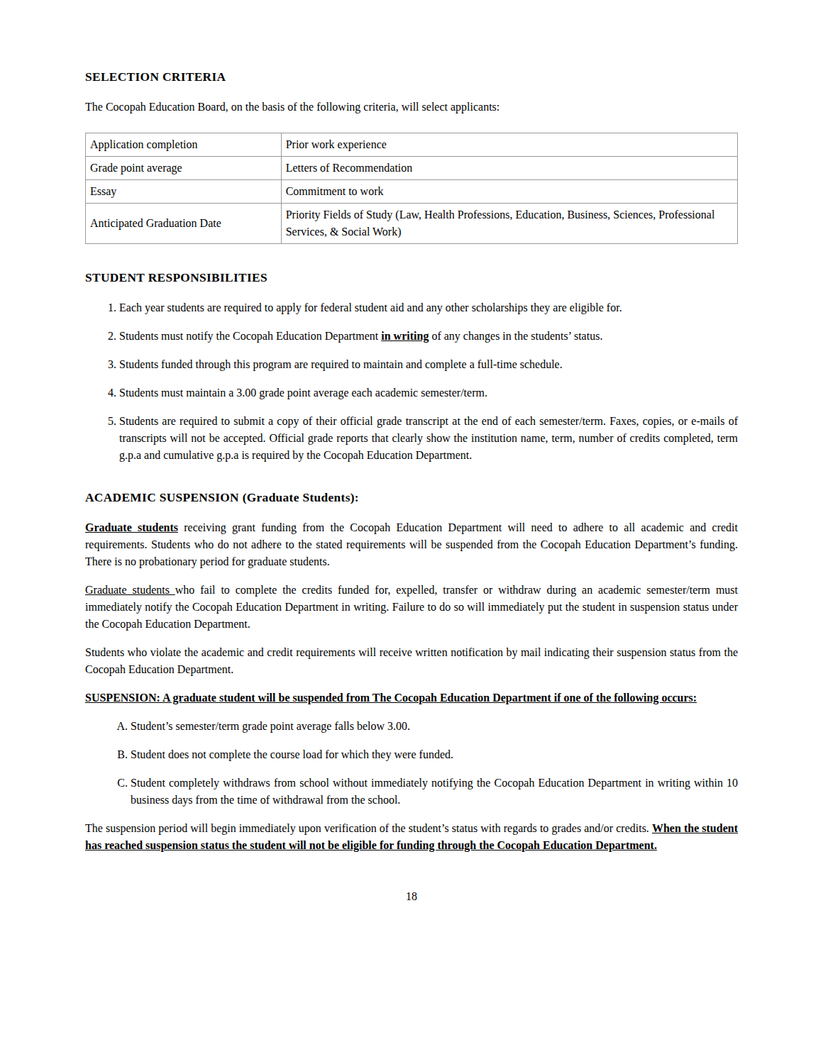SELECTION CRITERIA
The Cocopah Education Board, on the basis of the following criteria, will select applicants:
| Application completion | Prior work experience |
| Grade point average | Letters of Recommendation |
| Essay | Commitment to work |
| Anticipated Graduation Date | Priority Fields of Study (Law, Health Professions, Education, Business, Sciences, Professional Services, & Social Work) |
STUDENT RESPONSIBILITIES
Each year students are required to apply for federal student aid and any other scholarships they are eligible for.
Students must notify the Cocopah Education Department in writing of any changes in the students’ status.
Students funded through this program are required to maintain and complete a full-time schedule.
Students must maintain a 3.00 grade point average each academic semester/term.
Students are required to submit a copy of their official grade transcript at the end of each semester/term. Faxes, copies, or e-mails of transcripts will not be accepted. Official grade reports that clearly show the institution name, term, number of credits completed, term g.p.a and cumulative g.p.a is required by the Cocopah Education Department.
ACADEMIC SUSPENSION (Graduate Students):
Graduate students receiving grant funding from the Cocopah Education Department will need to adhere to all academic and credit requirements. Students who do not adhere to the stated requirements will be suspended from the Cocopah Education Department’s funding. There is no probationary period for graduate students.
Graduate students who fail to complete the credits funded for, expelled, transfer or withdraw during an academic semester/term must immediately notify the Cocopah Education Department in writing. Failure to do so will immediately put the student in suspension status under the Cocopah Education Department.
Students who violate the academic and credit requirements will receive written notification by mail indicating their suspension status from the Cocopah Education Department.
SUSPENSION: A graduate student will be suspended from The Cocopah Education Department if one of the following occurs:
Student’s semester/term grade point average falls below 3.00.
Student does not complete the course load for which they were funded.
Student completely withdraws from school without immediately notifying the Cocopah Education Department in writing within 10 business days from the time of withdrawal from the school.
The suspension period will begin immediately upon verification of the student’s status with regards to grades and/or credits. When the student has reached suspension status the student will not be eligible for funding through the Cocopah Education Department.
18